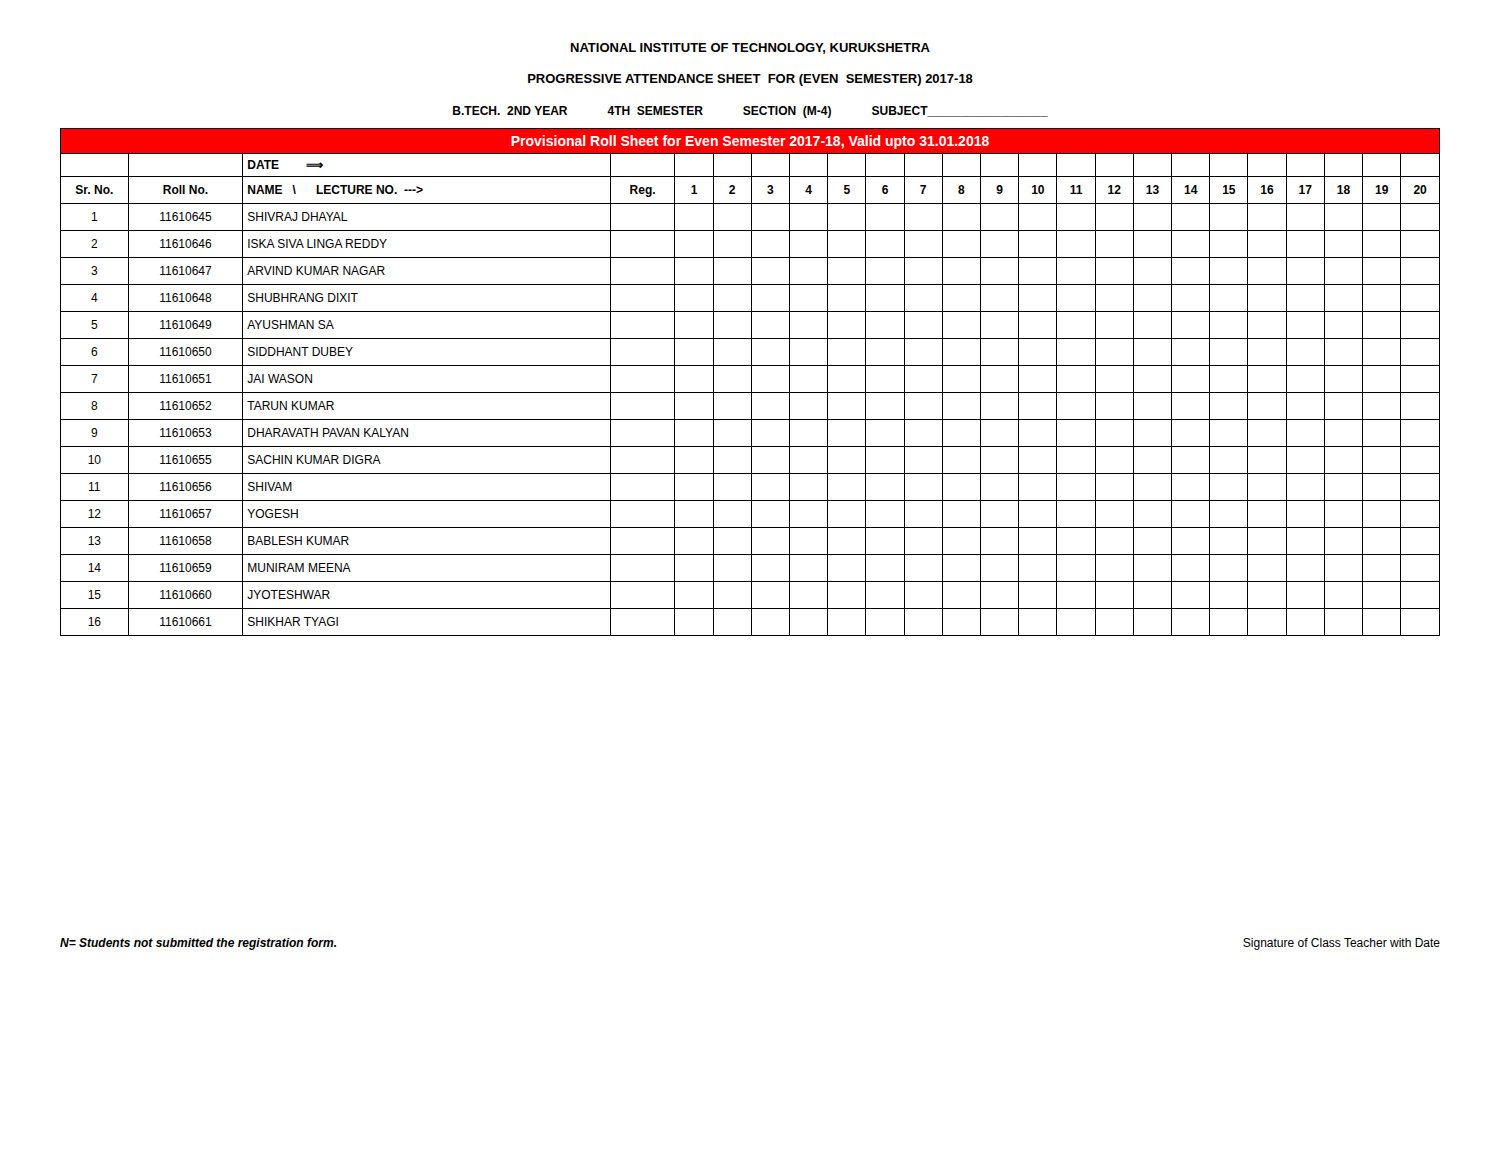NATIONAL INSTITUTE OF TECHNOLOGY, KURUKSHETRA
PROGRESSIVE ATTENDANCE SHEET FOR (EVEN SEMESTER) 2017-18
B.TECH. 2ND YEAR 4TH SEMESTER SECTION (M-4) SUBJECT__________________
| Provisional Roll Sheet for Even Semester 2017-18, Valid upto 31.01.2018 |
| | | DATE ⟹ | | | | | | | | | | | | | | | | | | | | | |
| Sr. No. | Roll No. | NAME \ LECTURE NO. ---> | Reg. | 1 | 2 | 3 | 4 | 5 | 6 | 7 | 8 | 9 | 10 | 11 | 12 | 13 | 14 | 15 | 16 | 17 | 18 | 19 | 20 |
| 1 | 11610645 | SHIVRAJ DHAYAL | | | | | | | | | | | | | | | | | | | | | |
| 2 | 11610646 | ISKA SIVA LINGA REDDY | | | | | | | | | | | | | | | | | | | | | |
| 3 | 11610647 | ARVIND KUMAR NAGAR | | | | | | | | | | | | | | | | | | | | | |
| 4 | 11610648 | SHUBHRANG DIXIT | | | | | | | | | | | | | | | | | | | | | |
| 5 | 11610649 | AYUSHMAN SA | | | | | | | | | | | | | | | | | | | | | |
| 6 | 11610650 | SIDDHANT DUBEY | | | | | | | | | | | | | | | | | | | | | |
| 7 | 11610651 | JAI WASON | | | | | | | | | | | | | | | | | | | | | |
| 8 | 11610652 | TARUN KUMAR | | | | | | | | | | | | | | | | | | | | | |
| 9 | 11610653 | DHARAVATH PAVAN KALYAN | | | | | | | | | | | | | | | | | | | | | |
| 10 | 11610655 | SACHIN KUMAR DIGRA | | | | | | | | | | | | | | | | | | | | | |
| 11 | 11610656 | SHIVAM | | | | | | | | | | | | | | | | | | | | | |
| 12 | 11610657 | YOGESH | | | | | | | | | | | | | | | | | | | | | |
| 13 | 11610658 | BABLESH KUMAR | | | | | | | | | | | | | | | | | | | | | |
| 14 | 11610659 | MUNIRAM MEENA | | | | | | | | | | | | | | | | | | | | | |
| 15 | 11610660 | JYOTESHWAR | | | | | | | | | | | | | | | | | | | | | |
| 16 | 11610661 | SHIKHAR TYAGI | | | | | | | | | | | | | | | | | | | | | |
N= Students not submitted the registration form.
Signature of Class Teacher with Date